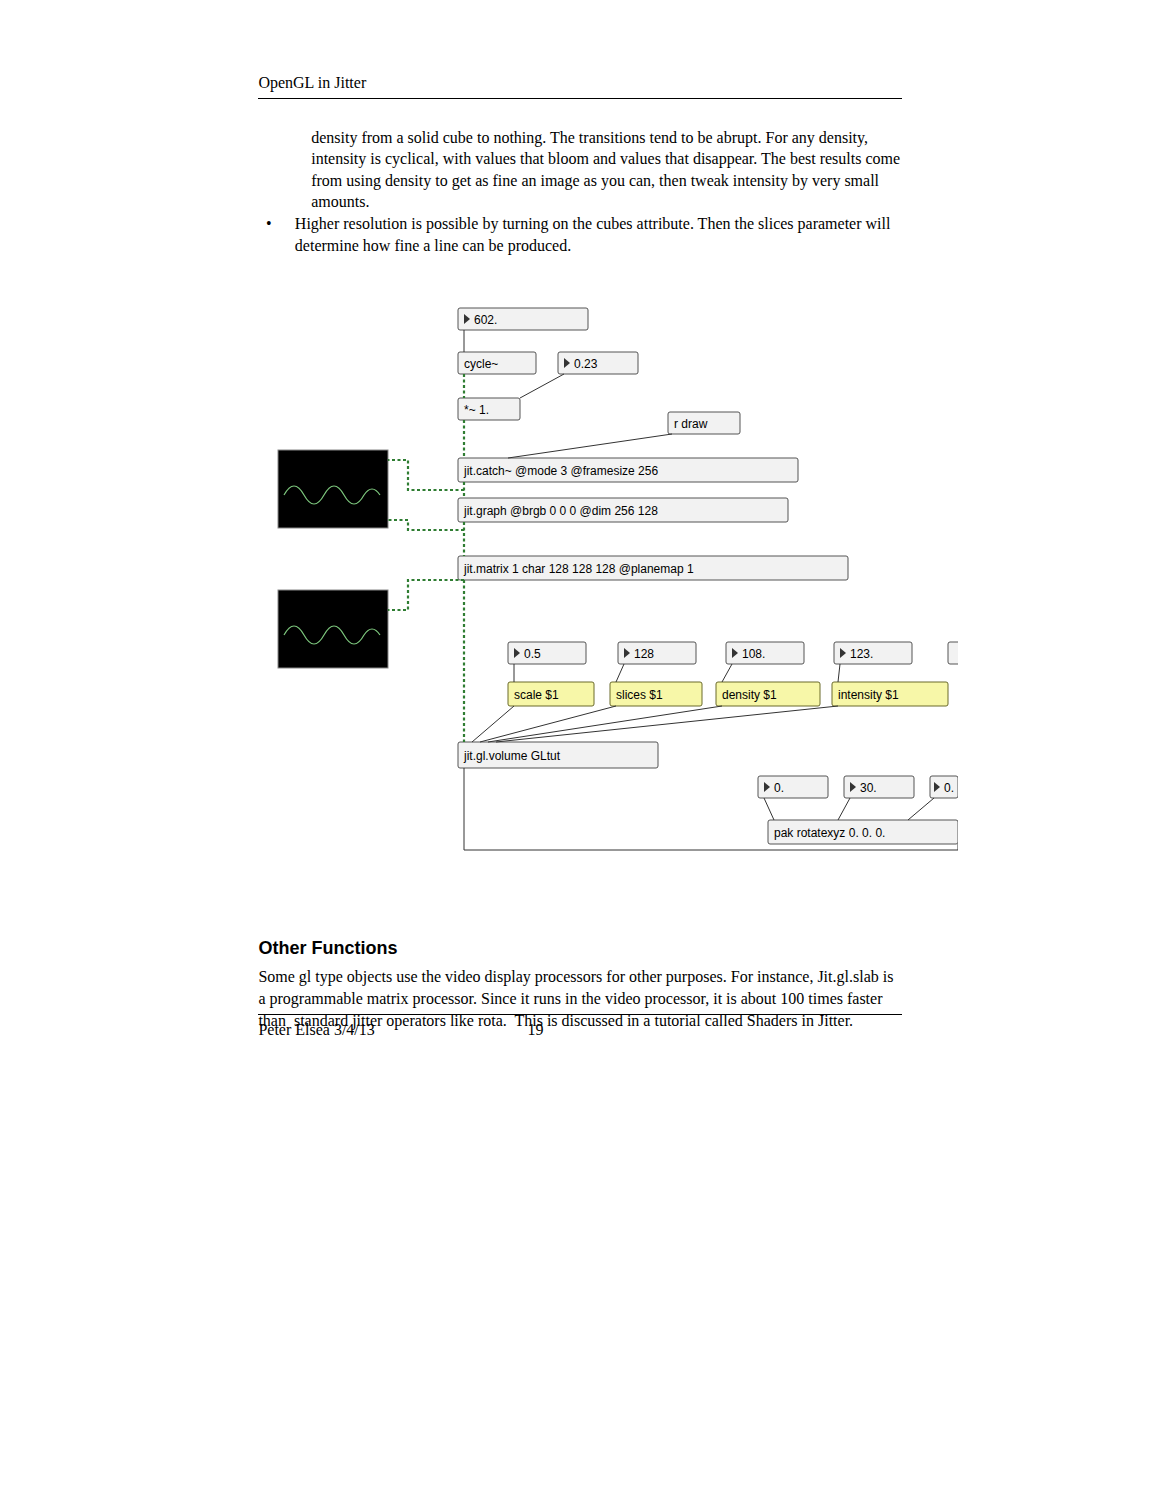OpenGL in Jitter
density from a solid cube to nothing. The transitions tend to be abrupt. For any density, intensity is cyclical, with values that bloom and values that disappear. The best results come from using density to get as fine an image as you can, then tweak intensity by very small amounts.
Higher resolution is possible by turning on the cubes attribute. Then the slices parameter will determine how fine a line can be produced.
602. cycle~ 0.23 *~ 1. r draw jit.catch~ @mode 3 @framesize 256 jit.graph @brgb 0 0 0 @dim 256 128 jit.matrix 1 char 128 128 128 @planemap 1 0.5 128 108. 123. scale $1 slices $1 density $1 intensity $1 jit.gl.volume GLtut 0. 30. 0. pak rotatexyz 0. 0. 0.
Other Functions
Some gl type objects use the video display processors for other purposes. For instance, Jit.gl.slab is a programmable matrix processor. Since it runs in the video processor, it is about 100 times faster than standard jitter operators like rota. This is discussed in a tutorial called Shaders in Jitter.
Peter Elsea 3/4/13 19